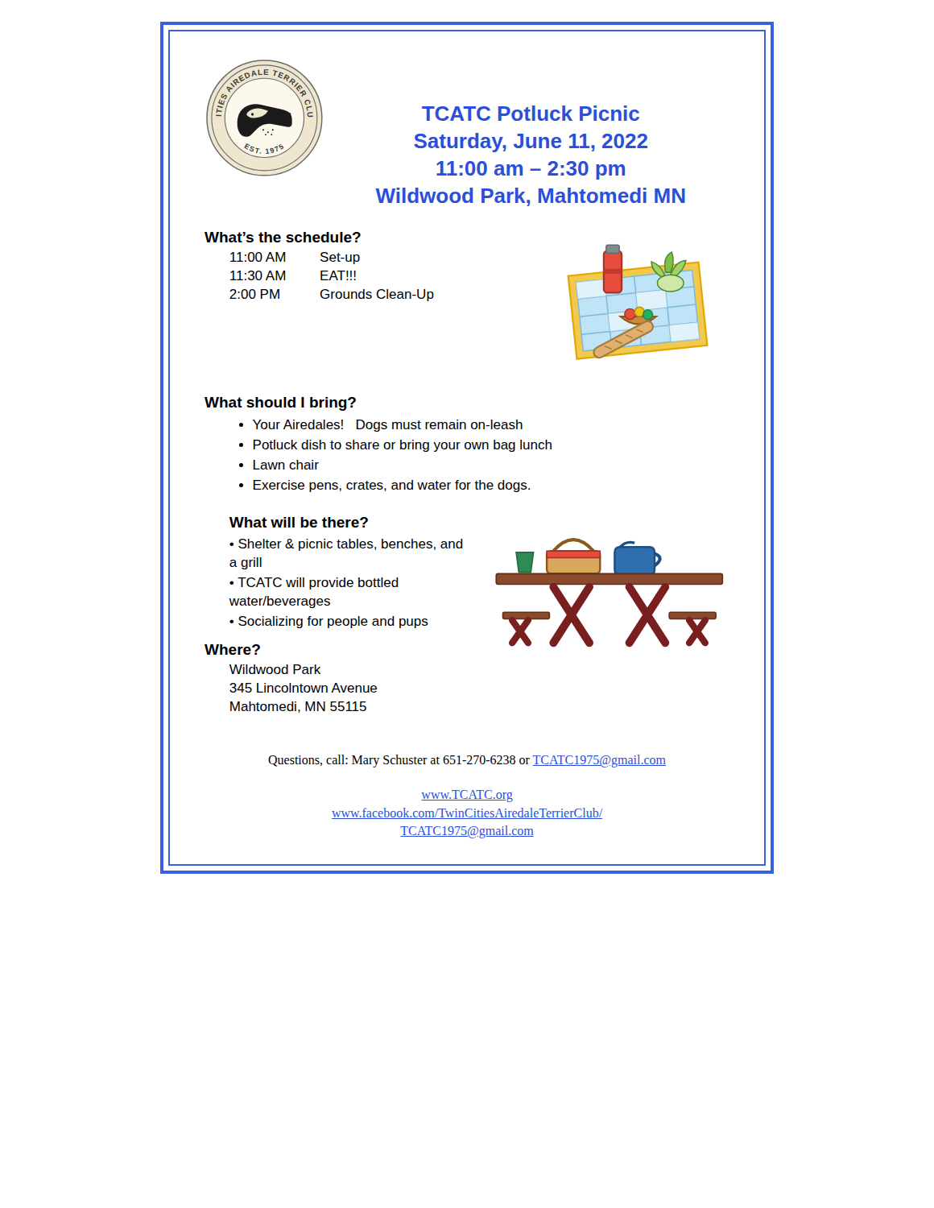TWIN CITIES AIREDALE TERRIER CLUB, INC. EST. 1975
TCATC Potluck Picnic
Saturday, June 11, 2022
11:00 am – 2:30 pm
Wildwood Park, Mahtomedi MN
What’s the schedule?
11:00 AM Set-up
11:30 AM EAT!!!
2:00 PM Grounds Clean-Up
What should I bring?
Your Airedales! Dogs must remain on-leash
Potluck dish to share or bring your own bag lunch
Lawn chair
Exercise pens, crates, and water for the dogs.
What will be there?
Shelter & picnic tables, benches, and a grill
TCATC will provide bottled water/beverages
Socializing for people and pups
Where?
Wildwood Park
345 Lincolntown Avenue
Mahtomedi, MN 55115
Questions, call: Mary Schuster at 651-270-6238 or TCATC1975@gmail.com
www.TCATC.org www.facebook.com/TwinCitiesAiredaleTerrierClub/ TCATC1975@gmail.com